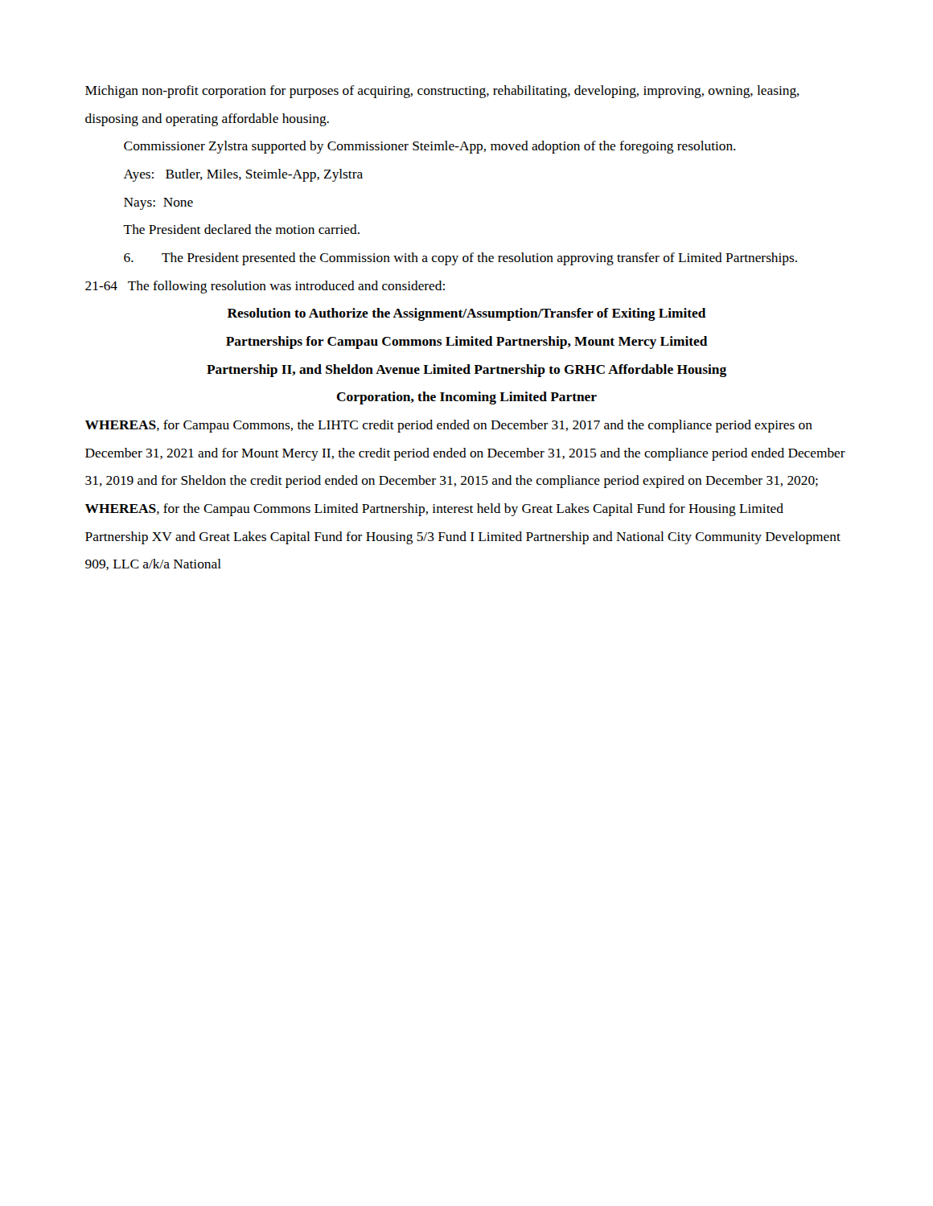Michigan non-profit corporation for purposes of acquiring, constructing, rehabilitating, developing, improving, owning, leasing, disposing and operating affordable housing.
Commissioner Zylstra supported by Commissioner Steimle-App, moved adoption of the foregoing resolution.
Ayes: Butler, Miles, Steimle-App, Zylstra
Nays: None
The President declared the motion carried.
6. The President presented the Commission with a copy of the resolution approving transfer of Limited Partnerships.
21-64 The following resolution was introduced and considered:
Resolution to Authorize the Assignment/Assumption/Transfer of Exiting Limited
Partnerships for Campau Commons Limited Partnership, Mount Mercy Limited
Partnership II, and Sheldon Avenue Limited Partnership to GRHC Affordable Housing
Corporation, the Incoming Limited Partner
WHEREAS, for Campau Commons, the LIHTC credit period ended on December 31, 2017 and the compliance period expires on December 31, 2021 and for Mount Mercy II, the credit period ended on December 31, 2015 and the compliance period ended December 31, 2019 and for Sheldon the credit period ended on December 31, 2015 and the compliance period expired on December 31, 2020;
WHEREAS, for the Campau Commons Limited Partnership, interest held by Great Lakes Capital Fund for Housing Limited Partnership XV and Great Lakes Capital Fund for Housing 5/3 Fund I Limited Partnership and National City Community Development 909, LLC a/k/a National